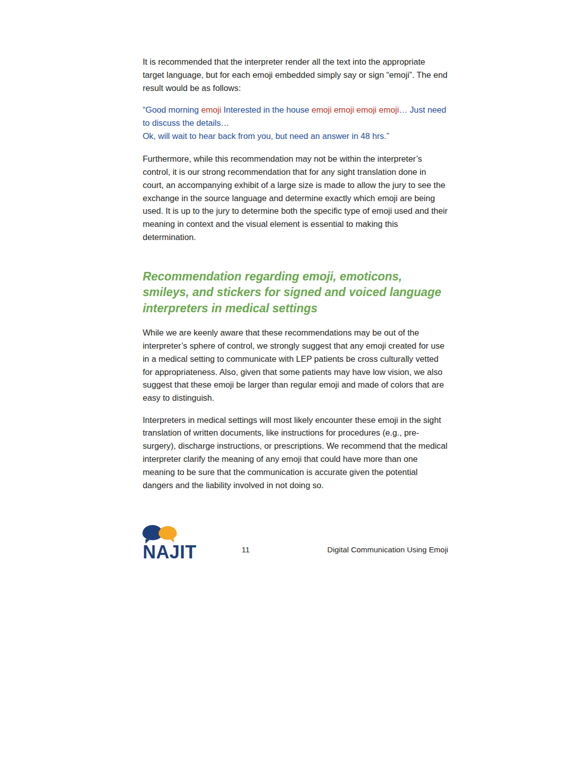It is recommended that the interpreter render all the text into the appropriate target language, but for each emoji embedded simply say or sign “emoji”. The end result would be as follows:
“Good morning emoji Interested in the house emoji emoji emoji emoji… Just need to discuss the details… Ok, will wait to hear back from you, but need an answer in 48 hrs.”
Furthermore, while this recommendation may not be within the interpreter’s control, it is our strong recommendation that for any sight translation done in court, an accompanying exhibit of a large size is made to allow the jury to see the exchange in the source language and determine exactly which emoji are being used. It is up to the jury to determine both the specific type of emoji used and their meaning in context and the visual element is essential to making this determination.
Recommendation regarding emoji, emoticons, smileys, and stickers for signed and voiced language interpreters in medical settings
While we are keenly aware that these recommendations may be out of the interpreter’s sphere of control, we strongly suggest that any emoji created for use in a medical setting to communicate with LEP patients be cross culturally vetted for appropriateness. Also, given that some patients may have low vision, we also suggest that these emoji be larger than regular emoji and made of colors that are easy to distinguish.
Interpreters in medical settings will most likely encounter these emoji in the sight translation of written documents, like instructions for procedures (e.g., pre-surgery), discharge instructions, or prescriptions. We recommend that the medical interpreter clarify the meaning of any emoji that could have more than one meaning to be sure that the communication is accurate given the potential dangers and the liability involved in not doing so.
NA JIT
11 Digital Communication Using Emoji